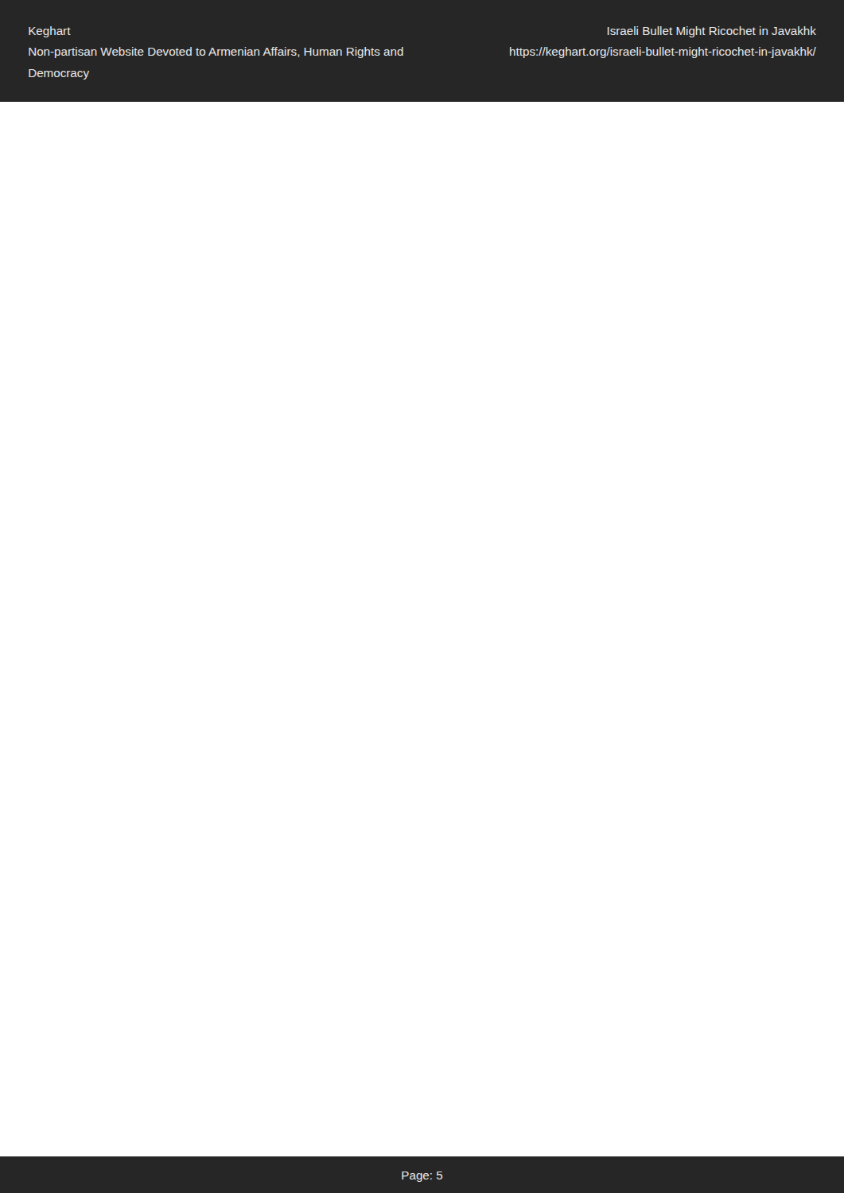Keghart Non-partisan Website Devoted to Armenian Affairs, Human Rights and Democracy
Israeli Bullet Might Ricochet in Javakhk https://keghart.org/israeli-bullet-might-ricochet-in-javakhk/
Page: 5